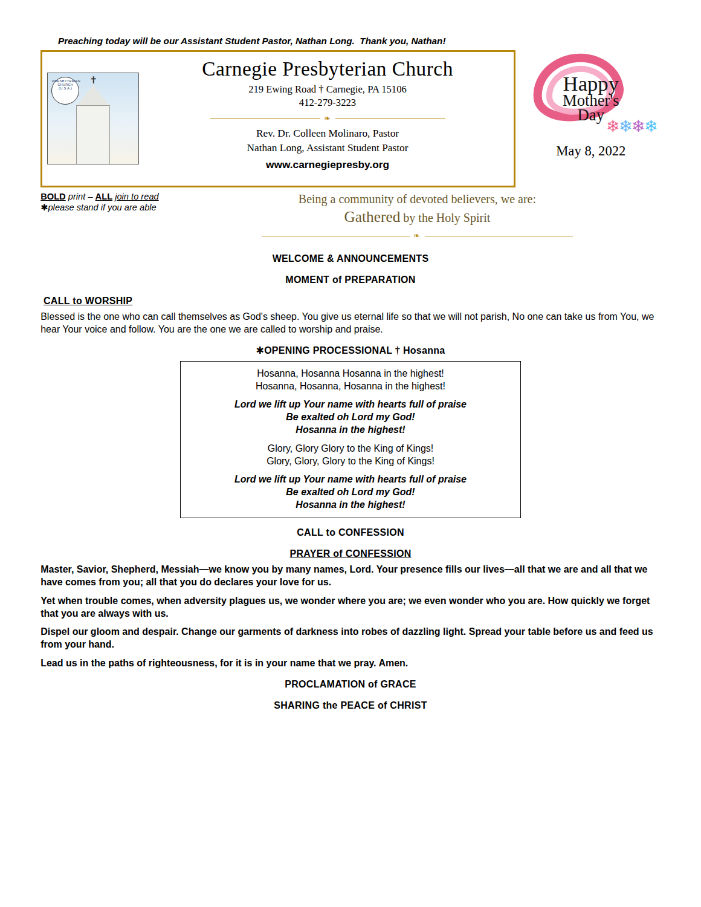Preaching today will be our Assistant Student Pastor, Nathan Long. Thank you, Nathan!
PRESBYTERIAN
CHURCH
(U.S.A.)
✝
Carnegie Presbyterian Church
219 Ewing Road † Carnegie, PA 15106
412-279-3223
❧
Rev. Dr. Colleen Molinaro, Pastor
Nathan Long, Assistant Student Pastor
www.carnegiepresby.org
Happy
Mother's
Day
❄❄❄❄
May 8, 2022
BOLD print – ALL join to read
✱please stand if you are able
Being a community of devoted believers, we are:
Gathered by the Holy Spirit
❧
WELCOME & ANNOUNCEMENTS
MOMENT of PREPARATION
CALL to WORSHIP
Blessed is the one who can call themselves as God's sheep. You give us eternal life so that we will not parish, No one can take us from You, we hear Your voice and follow. You are the one we are called to worship and praise.
✱OPENING PROCESSIONAL † Hosanna
Hosanna, Hosanna Hosanna in the highest!
Hosanna, Hosanna, Hosanna in the highest!
Lord we lift up Your name with hearts full of praise
Be exalted oh Lord my God!
Hosanna in the highest!
Glory, Glory Glory to the King of Kings!
Glory, Glory, Glory to the King of Kings!
Lord we lift up Your name with hearts full of praise
Be exalted oh Lord my God!
Hosanna in the highest!
CALL to CONFESSION
PRAYER of CONFESSION
Master, Savior, Shepherd, Messiah—we know you by many names, Lord. Your presence fills our lives—all that we are and all that we have comes from you; all that you do declares your love for us.
Yet when trouble comes, when adversity plagues us, we wonder where you are; we even wonder who you are. How quickly we forget that you are always with us.
Dispel our gloom and despair. Change our garments of darkness into robes of dazzling light. Spread your table before us and feed us from your hand.
Lead us in the paths of righteousness, for it is in your name that we pray. Amen.
PROCLAMATION of GRACE
SHARING the PEACE of CHRIST